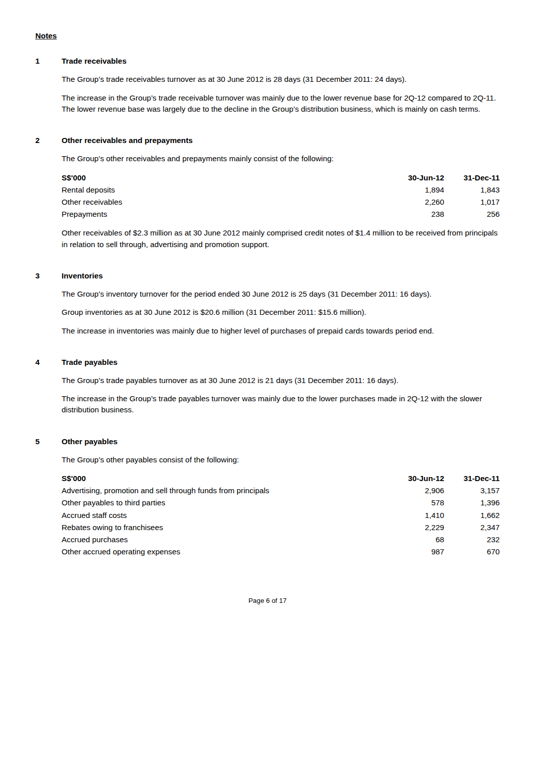Notes
1
Trade receivables
The Group’s trade receivables turnover as at 30 June 2012 is 28 days (31 December 2011: 24 days).
The increase in the Group’s trade receivable turnover was mainly due to the lower revenue base for 2Q-12 compared to 2Q-11. The lower revenue base was largely due to the decline in the Group’s distribution business, which is mainly on cash terms.
2
Other receivables and prepayments
The Group’s other receivables and prepayments mainly consist of the following:
| S$'000 | 30-Jun-12 | 31-Dec-11 |
| --- | --- | --- |
| Rental deposits | 1,894 | 1,843 |
| Other receivables | 2,260 | 1,017 |
| Prepayments | 238 | 256 |
Other receivables of $2.3 million as at 30 June 2012 mainly comprised credit notes of $1.4 million to be received from principals in relation to sell through, advertising and promotion support.
3
Inventories
The Group’s inventory turnover for the period ended 30 June 2012 is 25 days (31 December 2011: 16 days).
Group inventories as at 30 June 2012 is $20.6 million (31 December 2011: $15.6 million).
The increase in inventories was mainly due to higher level of purchases of prepaid cards towards period end.
4
Trade payables
The Group’s trade payables turnover as at 30 June 2012 is 21 days (31 December 2011: 16 days).
The increase in the Group’s trade payables turnover was mainly due to the lower purchases made in 2Q-12 with the slower distribution business.
5
Other payables
The Group’s other payables consist of the following:
| S$'000 | 30-Jun-12 | 31-Dec-11 |
| --- | --- | --- |
| Advertising, promotion and sell through funds from principals | 2,906 | 3,157 |
| Other payables to third parties | 578 | 1,396 |
| Accrued staff costs | 1,410 | 1,662 |
| Rebates owing to franchisees | 2,229 | 2,347 |
| Accrued purchases | 68 | 232 |
| Other accrued operating expenses | 987 | 670 |
Page 6 of 17